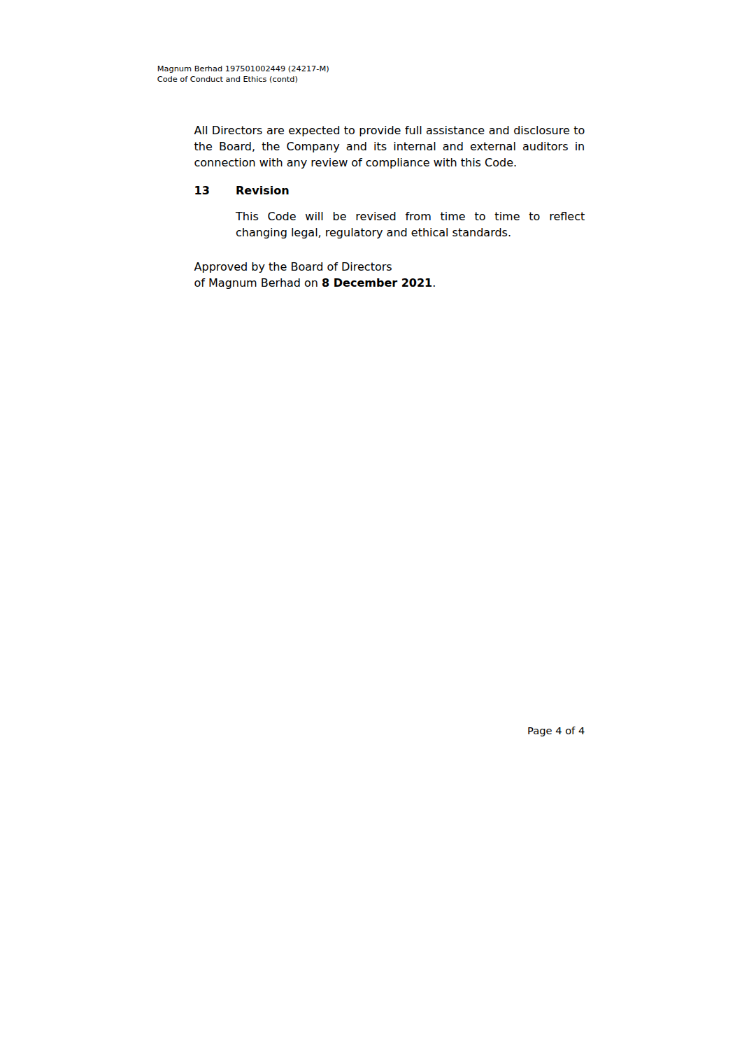Magnum Berhad 197501002449 (24217-M)
Code of Conduct and Ethics (contd)
All Directors are expected to provide full assistance and disclosure to the Board, the Company and its internal and external auditors in connection with any review of compliance with this Code.
13
Revision
This Code will be revised from time to time to reflect changing legal, regulatory and ethical standards.
Approved by the Board of Directors
of Magnum Berhad on 8 December 2021.
Page 4 of 4